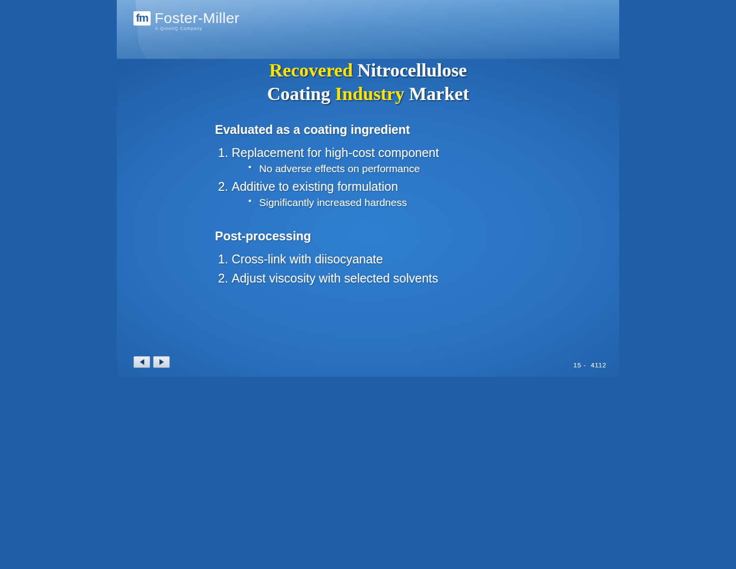fm Foster-Miller A QinetiQ Company
Recovered Nitrocellulose
Coating Industry Market
Evaluated as a coating ingredient
Replacement for high-cost component
No adverse effects on performance
Additive to existing formulation
Significantly increased hardness
Post-processing
Cross-link with diisocyanate
Adjust viscosity with selected solvents
15 - 4112